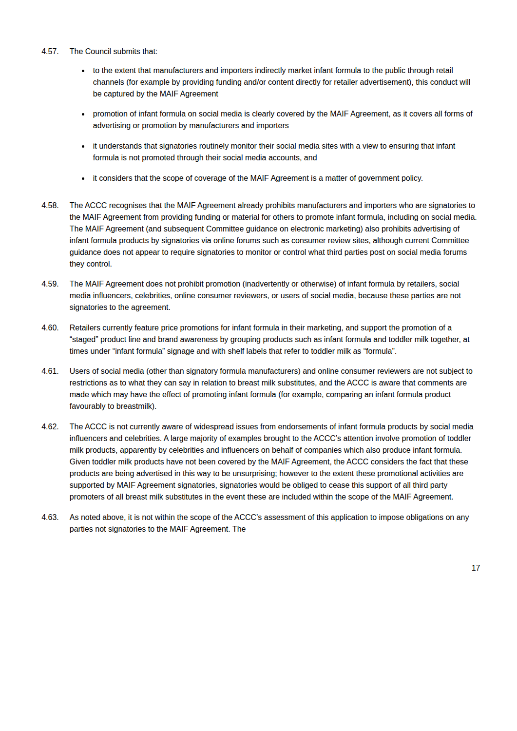4.57.
The Council submits that:
to the extent that manufacturers and importers indirectly market infant formula to the public through retail channels (for example by providing funding and/or content directly for retailer advertisement), this conduct will be captured by the MAIF Agreement
promotion of infant formula on social media is clearly covered by the MAIF Agreement, as it covers all forms of advertising or promotion by manufacturers and importers
it understands that signatories routinely monitor their social media sites with a view to ensuring that infant formula is not promoted through their social media accounts, and
it considers that the scope of coverage of the MAIF Agreement is a matter of government policy.
4.58.
The ACCC recognises that the MAIF Agreement already prohibits manufacturers and importers who are signatories to the MAIF Agreement from providing funding or material for others to promote infant formula, including on social media. The MAIF Agreement (and subsequent Committee guidance on electronic marketing) also prohibits advertising of infant formula products by signatories via online forums such as consumer review sites, although current Committee guidance does not appear to require signatories to monitor or control what third parties post on social media forums they control.
4.59.
The MAIF Agreement does not prohibit promotion (inadvertently or otherwise) of infant formula by retailers, social media influencers, celebrities, online consumer reviewers, or users of social media, because these parties are not signatories to the agreement.
4.60.
Retailers currently feature price promotions for infant formula in their marketing, and support the promotion of a “staged” product line and brand awareness by grouping products such as infant formula and toddler milk together, at times under “infant formula” signage and with shelf labels that refer to toddler milk as “formula”.
4.61.
Users of social media (other than signatory formula manufacturers) and online consumer reviewers are not subject to restrictions as to what they can say in relation to breast milk substitutes, and the ACCC is aware that comments are made which may have the effect of promoting infant formula (for example, comparing an infant formula product favourably to breastmilk).
4.62.
The ACCC is not currently aware of widespread issues from endorsements of infant formula products by social media influencers and celebrities. A large majority of examples brought to the ACCC’s attention involve promotion of toddler milk products, apparently by celebrities and influencers on behalf of companies which also produce infant formula. Given toddler milk products have not been covered by the MAIF Agreement, the ACCC considers the fact that these products are being advertised in this way to be unsurprising; however to the extent these promotional activities are supported by MAIF Agreement signatories, signatories would be obliged to cease this support of all third party promoters of all breast milk substitutes in the event these are included within the scope of the MAIF Agreement.
4.63.
As noted above, it is not within the scope of the ACCC’s assessment of this application to impose obligations on any parties not signatories to the MAIF Agreement. The
17